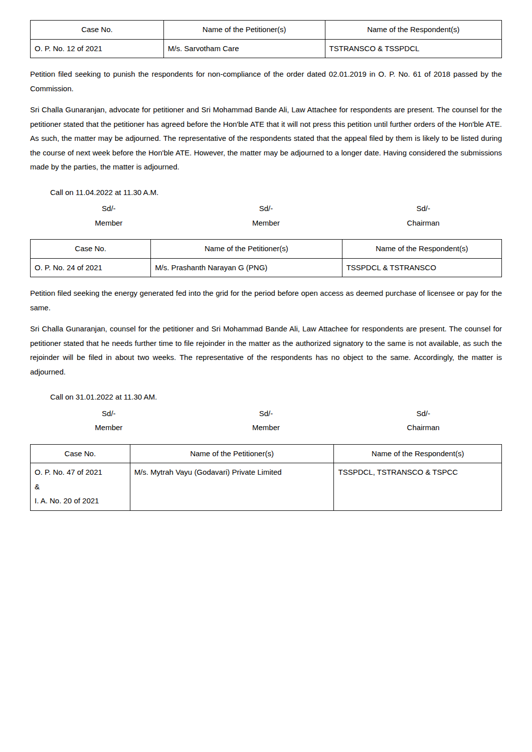| Case No. | Name of the Petitioner(s) | Name of the Respondent(s) |
| O. P. No. 12 of 2021 | M/s. Sarvotham Care | TSTRANSCO & TSSPDCL |
Petition filed seeking to punish the respondents for non-compliance of the order dated 02.01.2019 in O. P. No. 61 of 2018 passed by the Commission.
Sri Challa Gunaranjan, advocate for petitioner and Sri Mohammad Bande Ali, Law Attachee for respondents are present. The counsel for the petitioner stated that the petitioner has agreed before the Hon'ble ATE that it will not press this petition until further orders of the Hon'ble ATE. As such, the matter may be adjourned. The representative of the respondents stated that the appeal filed by them is likely to be listed during the course of next week before the Hon'ble ATE. However, the matter may be adjourned to a longer date. Having considered the submissions made by the parties, the matter is adjourned.
Call on 11.04.2022 at 11.30 A.M.
Sd/-
Member
Sd/-
Member
Sd/-
Chairman
| Case No. | Name of the Petitioner(s) | Name of the Respondent(s) |
| O. P. No. 24 of 2021 | M/s. Prashanth Narayan G (PNG) | TSSPDCL & TSTRANSCO |
Petition filed seeking the energy generated fed into the grid for the period before open access as deemed purchase of licensee or pay for the same.
Sri Challa Gunaranjan, counsel for the petitioner and Sri Mohammad Bande Ali, Law Attachee for respondents are present. The counsel for petitioner stated that he needs further time to file rejoinder in the matter as the authorized signatory to the same is not available, as such the rejoinder will be filed in about two weeks. The representative of the respondents has no object to the same. Accordingly, the matter is adjourned.
Call on 31.01.2022 at 11.30 AM.
Sd/-
Member
Sd/-
Member
Sd/-
Chairman
| Case No. | Name of the Petitioner(s) | Name of the Respondent(s) |
| O. P. No. 47 of 2021 & I. A. No. 20 of 2021 | M/s. Mytrah Vayu (Godavari) Private Limited | TSSPDCL, TSTRANSCO & TSPCC |